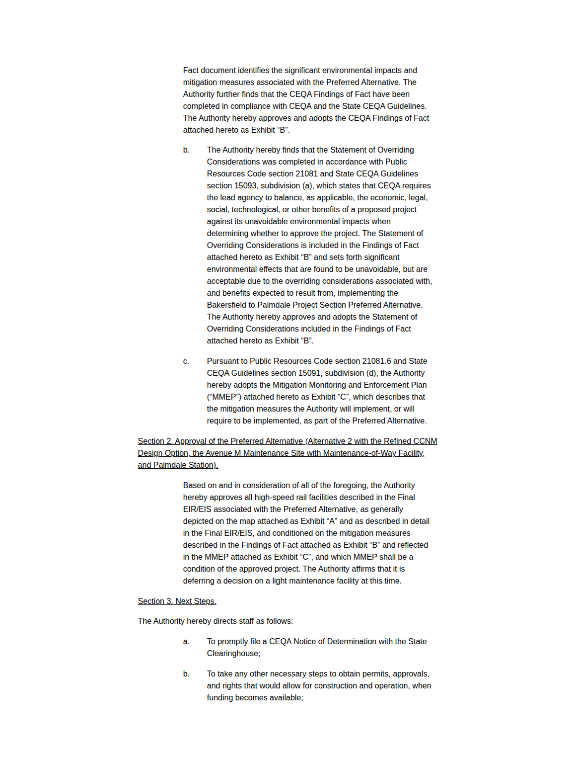Fact document identifies the significant environmental impacts and mitigation measures associated with the Preferred Alternative. The Authority further finds that the CEQA Findings of Fact have been completed in compliance with CEQA and the State CEQA Guidelines. The Authority hereby approves and adopts the CEQA Findings of Fact attached hereto as Exhibit “B”.
b. The Authority hereby finds that the Statement of Overriding Considerations was completed in accordance with Public Resources Code section 21081 and State CEQA Guidelines section 15093, subdivision (a), which states that CEQA requires the lead agency to balance, as applicable, the economic, legal, social, technological, or other benefits of a proposed project against its unavoidable environmental impacts when determining whether to approve the project. The Statement of Overriding Considerations is included in the Findings of Fact attached hereto as Exhibit “B” and sets forth significant environmental effects that are found to be unavoidable, but are acceptable due to the overriding considerations associated with, and benefits expected to result from, implementing the Bakersfield to Palmdale Project Section Preferred Alternative. The Authority hereby approves and adopts the Statement of Overriding Considerations included in the Findings of Fact attached hereto as Exhibit “B”.
c. Pursuant to Public Resources Code section 21081.6 and State CEQA Guidelines section 15091, subdivision (d), the Authority hereby adopts the Mitigation Monitoring and Enforcement Plan (“MMEP”) attached hereto as Exhibit “C”, which describes that the mitigation measures the Authority will implement, or will require to be implemented, as part of the Preferred Alternative.
Section 2. Approval of the Preferred Alternative (Alternative 2 with the Refined CCNM Design Option, the Avenue M Maintenance Site with Maintenance-of-Way Facility, and Palmdale Station).
Based on and in consideration of all of the foregoing, the Authority hereby approves all high-speed rail facilities described in the Final EIR/EIS associated with the Preferred Alternative, as generally depicted on the map attached as Exhibit “A” and as described in detail in the Final EIR/EIS, and conditioned on the mitigation measures described in the Findings of Fact attached as Exhibit “B” and reflected in the MMEP attached as Exhibit “C”, and which MMEP shall be a condition of the approved project. The Authority affirms that it is deferring a decision on a light maintenance facility at this time.
Section 3. Next Steps.
The Authority hereby directs staff as follows:
a. To promptly file a CEQA Notice of Determination with the State Clearinghouse;
b. To take any other necessary steps to obtain permits, approvals, and rights that would allow for construction and operation, when funding becomes available;